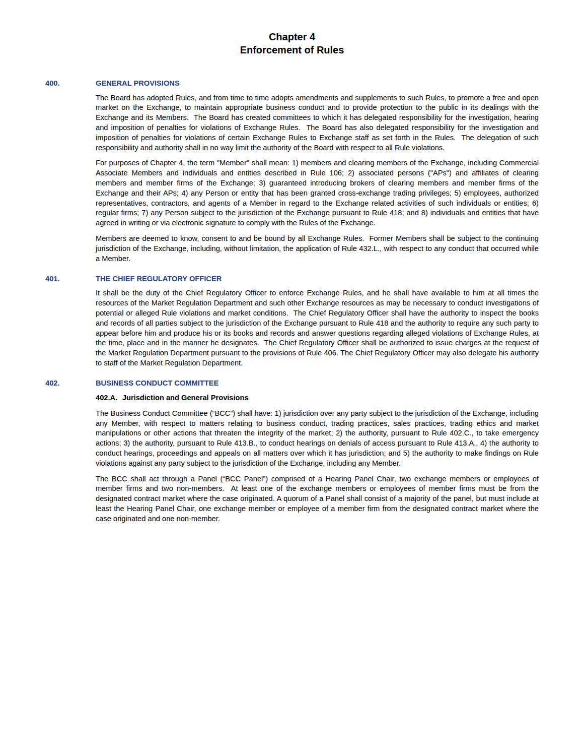Chapter 4
Enforcement of Rules
400. General Provisions
The Board has adopted Rules, and from time to time adopts amendments and supplements to such Rules, to promote a free and open market on the Exchange, to maintain appropriate business conduct and to provide protection to the public in its dealings with the Exchange and its Members. The Board has created committees to which it has delegated responsibility for the investigation, hearing and imposition of penalties for violations of Exchange Rules. The Board has also delegated responsibility for the investigation and imposition of penalties for violations of certain Exchange Rules to Exchange staff as set forth in the Rules. The delegation of such responsibility and authority shall in no way limit the authority of the Board with respect to all Rule violations.
For purposes of Chapter 4, the term "Member" shall mean: 1) members and clearing members of the Exchange, including Commercial Associate Members and individuals and entities described in Rule 106; 2) associated persons ("APs") and affiliates of clearing members and member firms of the Exchange; 3) guaranteed introducing brokers of clearing members and member firms of the Exchange and their APs; 4) any Person or entity that has been granted cross-exchange trading privileges; 5) employees, authorized representatives, contractors, and agents of a Member in regard to the Exchange related activities of such individuals or entities; 6) regular firms; 7) any Person subject to the jurisdiction of the Exchange pursuant to Rule 418; and 8) individuals and entities that have agreed in writing or via electronic signature to comply with the Rules of the Exchange.
Members are deemed to know, consent to and be bound by all Exchange Rules. Former Members shall be subject to the continuing jurisdiction of the Exchange, including, without limitation, the application of Rule 432.L., with respect to any conduct that occurred while a Member.
401. The Chief Regulatory Officer
It shall be the duty of the Chief Regulatory Officer to enforce Exchange Rules, and he shall have available to him at all times the resources of the Market Regulation Department and such other Exchange resources as may be necessary to conduct investigations of potential or alleged Rule violations and market conditions. The Chief Regulatory Officer shall have the authority to inspect the books and records of all parties subject to the jurisdiction of the Exchange pursuant to Rule 418 and the authority to require any such party to appear before him and produce his or its books and records and answer questions regarding alleged violations of Exchange Rules, at the time, place and in the manner he designates. The Chief Regulatory Officer shall be authorized to issue charges at the request of the Market Regulation Department pursuant to the provisions of Rule 406. The Chief Regulatory Officer may also delegate his authority to staff of the Market Regulation Department.
402. Business Conduct Committee
402.A. Jurisdiction and General Provisions
The Business Conduct Committee (“BCC”) shall have: 1) jurisdiction over any party subject to the jurisdiction of the Exchange, including any Member, with respect to matters relating to business conduct, trading practices, sales practices, trading ethics and market manipulations or other actions that threaten the integrity of the market; 2) the authority, pursuant to Rule 402.C., to take emergency actions; 3) the authority, pursuant to Rule 413.B., to conduct hearings on denials of access pursuant to Rule 413.A., 4) the authority to conduct hearings, proceedings and appeals on all matters over which it has jurisdiction; and 5) the authority to make findings on Rule violations against any party subject to the jurisdiction of the Exchange, including any Member.
The BCC shall act through a Panel (“BCC Panel”) comprised of a Hearing Panel Chair, two exchange members or employees of member firms and two non-members. At least one of the exchange members or employees of member firms must be from the designated contract market where the case originated. A quorum of a Panel shall consist of a majority of the panel, but must include at least the Hearing Panel Chair, one exchange member or employee of a member firm from the designated contract market where the case originated and one non-member.